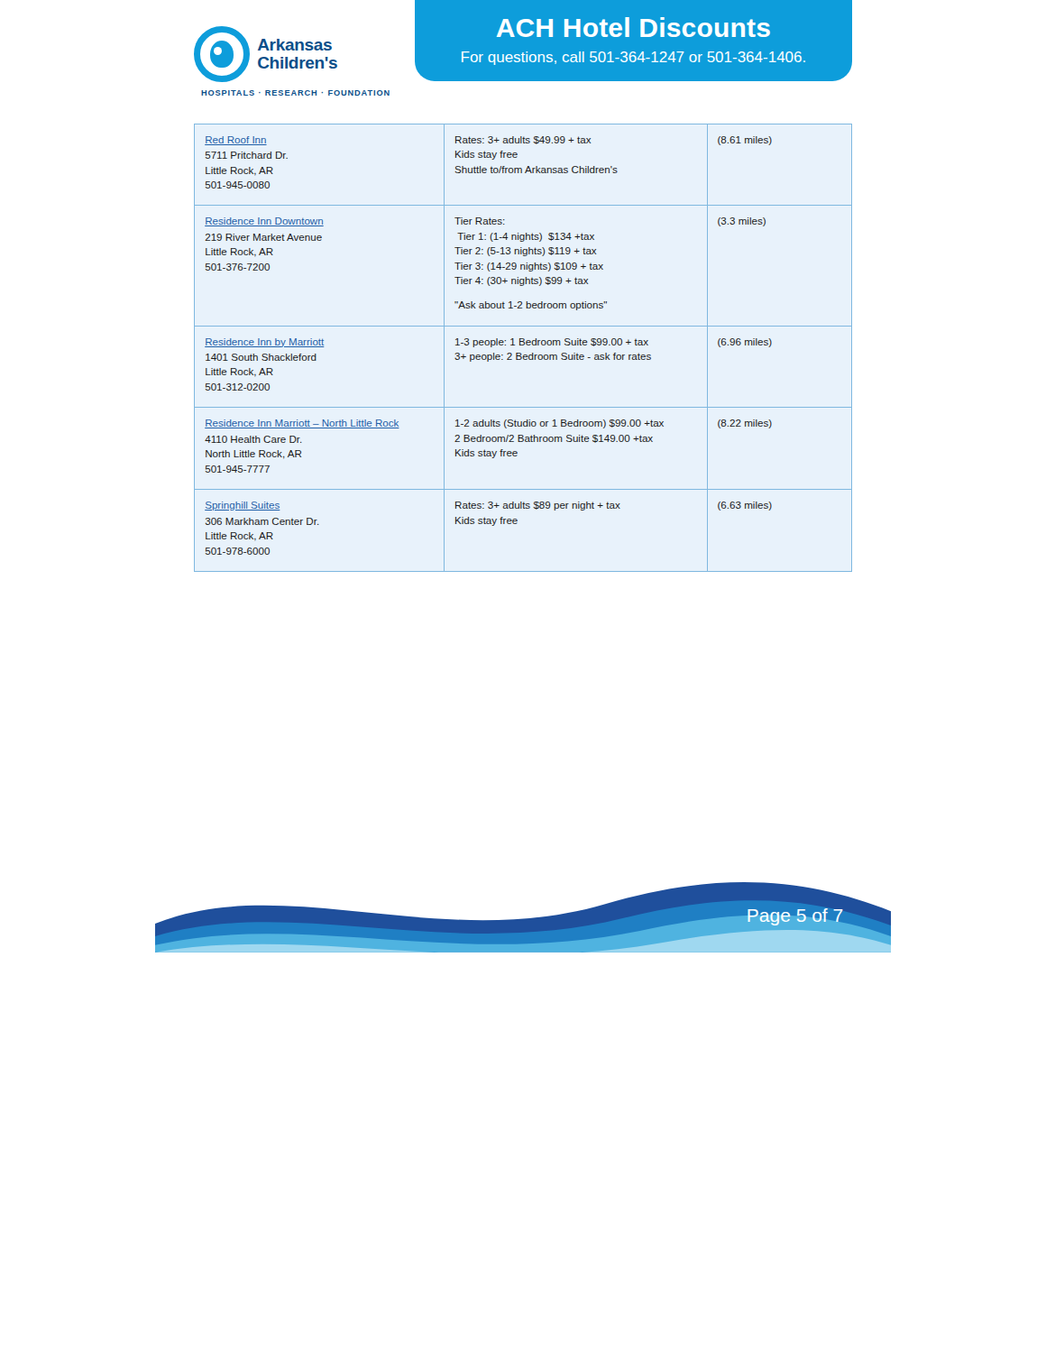Arkansas Children's
HOSPITALS · RESEARCH · FOUNDATION
ACH Hotel Discounts
For questions, call 501-364-1247 or 501-364-1406.
| Red Roof Inn 5711 Pritchard Dr. Little Rock, AR 501-945-0080 | Rates: 3+ adults $49.99 + tax Kids stay free Shuttle to/from Arkansas Children's | (8.61 miles) |
| Residence Inn Downtown 219 River Market Avenue Little Rock, AR 501-376-7200 | Tier Rates: Tier 1: (1-4 nights) $134 +tax Tier 2: (5-13 nights) $119 + tax Tier 3: (14-29 nights) $109 + tax Tier 4: (30+ nights) $99 + tax "Ask about 1-2 bedroom options" | (3.3 miles) |
| Residence Inn by Marriott 1401 South Shackleford Little Rock, AR 501-312-0200 | 1-3 people: 1 Bedroom Suite $99.00 + tax 3+ people: 2 Bedroom Suite - ask for rates | (6.96 miles) |
| Residence Inn Marriott – North Little Rock 4110 Health Care Dr. North Little Rock, AR 501-945-7777 | 1-2 adults (Studio or 1 Bedroom) $99.00 +tax 2 Bedroom/2 Bathroom Suite $149.00 +tax Kids stay free | (8.22 miles) |
| Springhill Suites 306 Markham Center Dr. Little Rock, AR 501-978-6000 | Rates: 3+ adults $89 per night + tax Kids stay free | (6.63 miles) |
Page 5 of 7